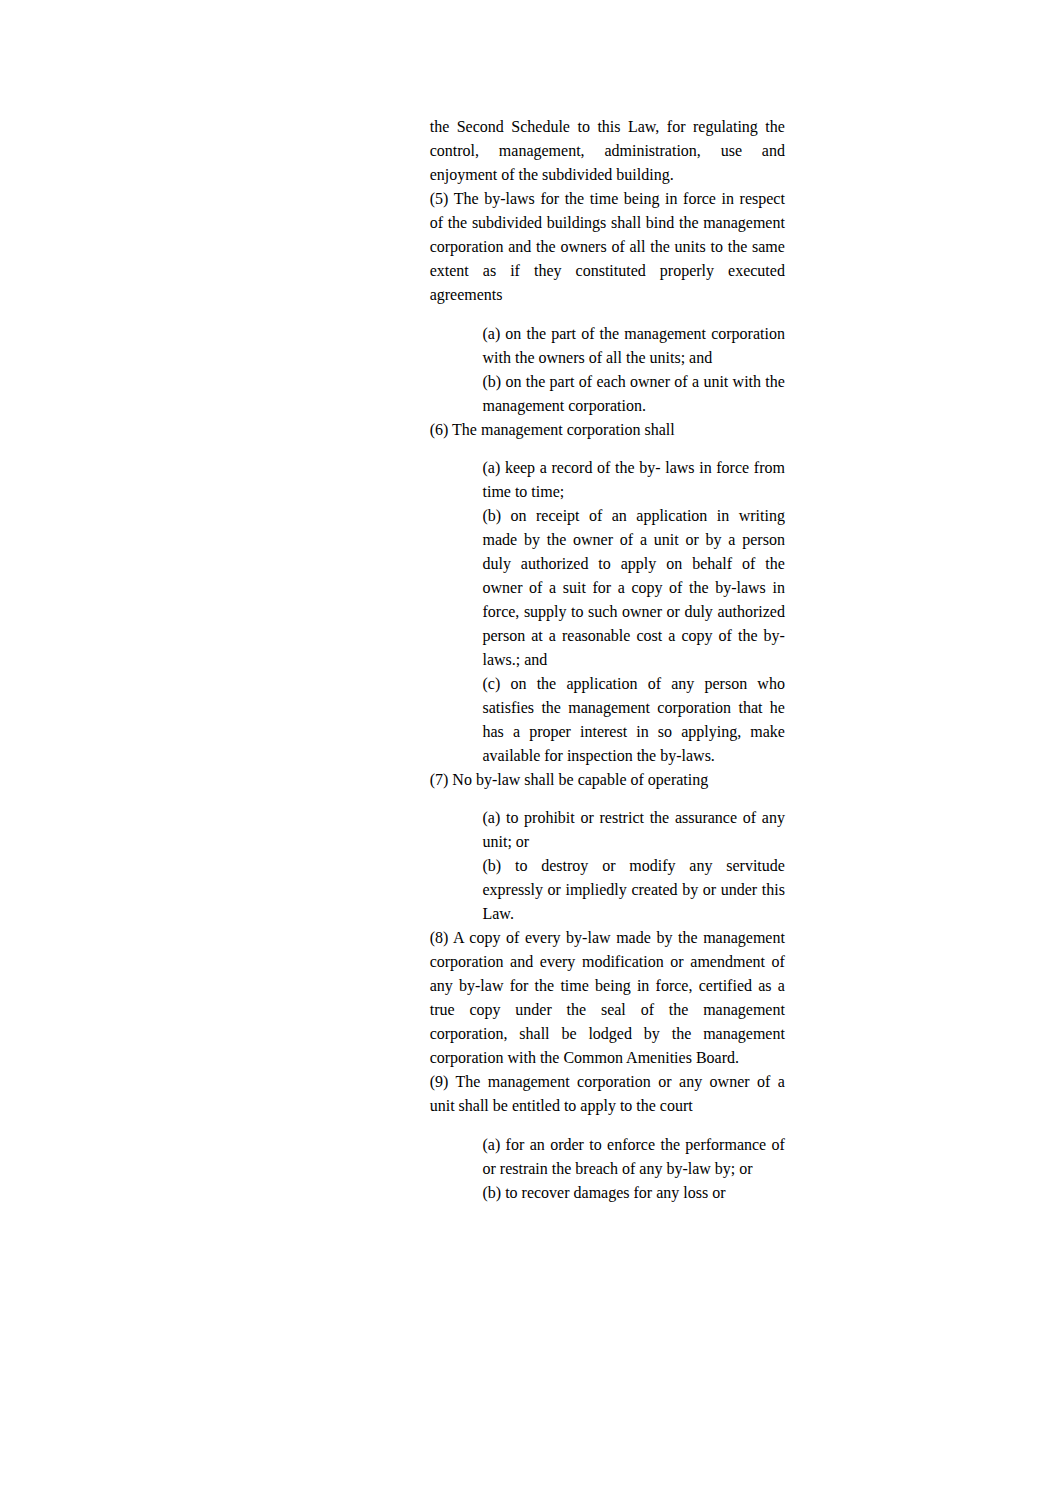the Second Schedule to this Law, for regulating the control, management, administration, use and enjoyment of the subdivided building.
(5) The by-laws for the time being in force in respect of the subdivided buildings shall bind the management corporation and the owners of all the units to the same extent as if they constituted properly executed agreements
(a) on the part of the management corporation with the owners of all the units; and
(b) on the part of each owner of a unit with the management corporation.
(6) The management corporation shall
(a) keep a record of the by- laws in force from time to time;
(b) on receipt of an application in writing made by the owner of a unit or by a person duly authorized to apply on behalf of the owner of a suit for a copy of the by-laws in force, supply to such owner or duly authorized person at a reasonable cost a copy of the by-laws.; and
(c) on the application of any person who satisfies the management corporation that he has a proper interest in so applying, make available for inspection the by-laws.
(7) No by-law shall be capable of operating
(a) to prohibit or restrict the assurance of any unit; or
(b) to destroy or modify any servitude expressly or impliedly created by or under this Law.
(8) A copy of every by-law made by the management corporation and every modification or amendment of any by-law for the time being in force, certified as a true copy under the seal of the management corporation, shall be lodged by the management corporation with the Common Amenities Board.
(9) The management corporation or any owner of a unit shall be entitled to apply to the court
(a) for an order to enforce the performance of or restrain the breach of any by-law by; or
(b) to recover damages for any loss or